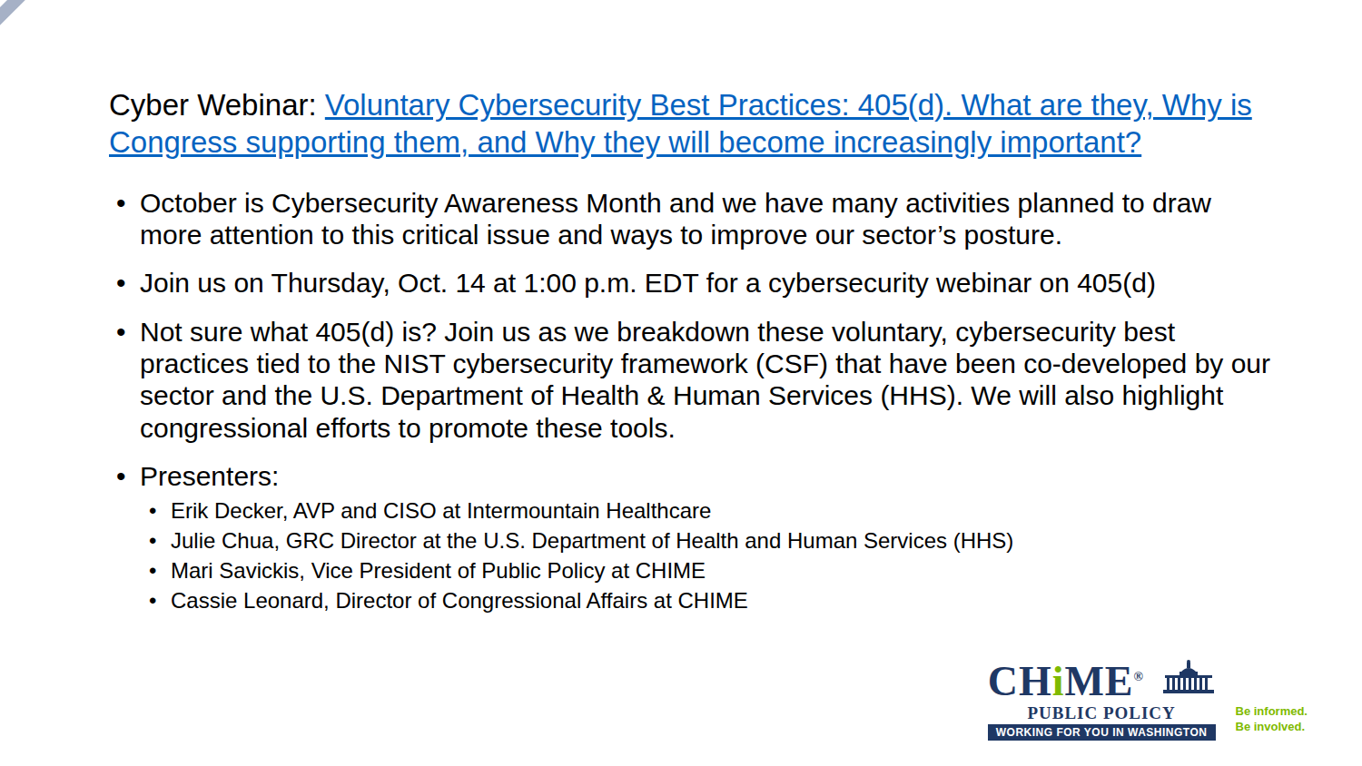Cyber Webinar: Voluntary Cybersecurity Best Practices: 405(d). What are they, Why is Congress supporting them, and Why they will become increasingly important?
October is Cybersecurity Awareness Month and we have many activities planned to draw more attention to this critical issue and ways to improve our sector’s posture.
Join us on Thursday, Oct. 14 at 1:00 p.m. EDT for a cybersecurity webinar on 405(d)
Not sure what 405(d) is? Join us as we breakdown these voluntary, cybersecurity best practices tied to the NIST cybersecurity framework (CSF) that have been co-developed by our sector and the U.S. Department of Health & Human Services (HHS). We will also highlight congressional efforts to promote these tools.
Presenters:
Erik Decker, AVP and CISO at Intermountain Healthcare
Julie Chua, GRC Director at the U.S. Department of Health and Human Services (HHS)
Mari Savickis, Vice President of Public Policy at CHIME
Cassie Leonard, Director of Congressional Affairs at CHIME
CHi ME®
PUBLIC POLICY
WORKING FOR YOU IN WASHINGTON
Be informed.
Be involved.